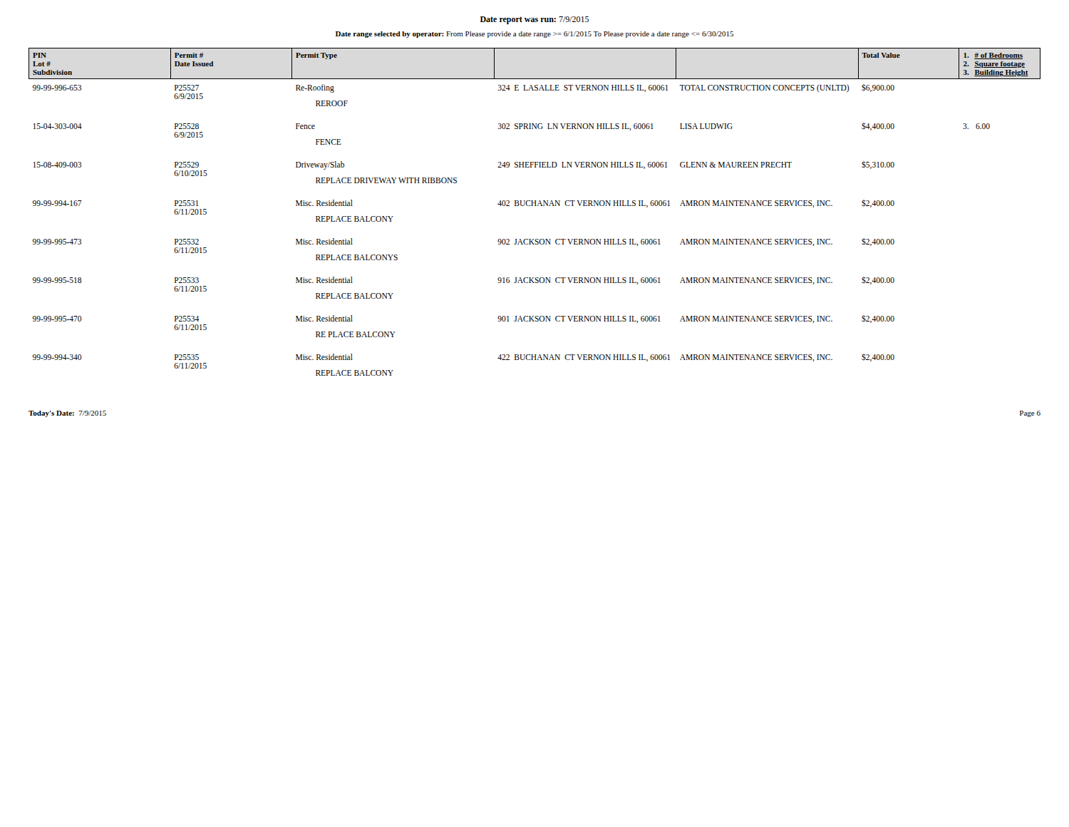Date report was run: 7/9/2015
Date range selected by operator: From Please provide a date range >= 6/1/2015 To Please provide a date range <= 6/30/2015
| PIN Lot # Subdivision | Permit # Date Issued | Permit Type | | | Total Value | 1. # of Bedrooms 2. Square footage 3. Building Height |
| --- | --- | --- | --- | --- | --- | --- |
| 99-99-996-653 | P25527 6/9/2015 | Re-Roofing REROOF | 324 E LASALLE ST VERNON HILLS IL, 60061 | TOTAL CONSTRUCTION CONCEPTS (UNLTD) | $6,900.00 | |
| 15-04-303-004 | P25528 6/9/2015 | Fence FENCE | 302 SPRING LN VERNON HILLS IL, 60061 | LISA LUDWIG | $4,400.00 | 3. 6.00 |
| 15-08-409-003 | P25529 6/10/2015 | Driveway/Slab REPLACE DRIVEWAY WITH RIBBONS | 249 SHEFFIELD LN VERNON HILLS IL, 60061 | GLENN & MAUREEN PRECHT | $5,310.00 | |
| 99-99-994-167 | P25531 6/11/2015 | Misc. Residential REPLACE BALCONY | 402 BUCHANAN CT VERNON HILLS IL, 60061 | AMRON MAINTENANCE SERVICES, INC. | $2,400.00 | |
| 99-99-995-473 | P25532 6/11/2015 | Misc. Residential REPLACE BALCONYS | 902 JACKSON CT VERNON HILLS IL, 60061 | AMRON MAINTENANCE SERVICES, INC. | $2,400.00 | |
| 99-99-995-518 | P25533 6/11/2015 | Misc. Residential REPLACE BALCONY | 916 JACKSON CT VERNON HILLS IL, 60061 | AMRON MAINTENANCE SERVICES, INC. | $2,400.00 | |
| 99-99-995-470 | P25534 6/11/2015 | Misc. Residential RE PLACE BALCONY | 901 JACKSON CT VERNON HILLS IL, 60061 | AMRON MAINTENANCE SERVICES, INC. | $2,400.00 | |
| 99-99-994-340 | P25535 6/11/2015 | Misc. Residential REPLACE BALCONY | 422 BUCHANAN CT VERNON HILLS IL, 60061 | AMRON MAINTENANCE SERVICES, INC. | $2,400.00 | |
Today's Date: 7/9/2015 Page 6